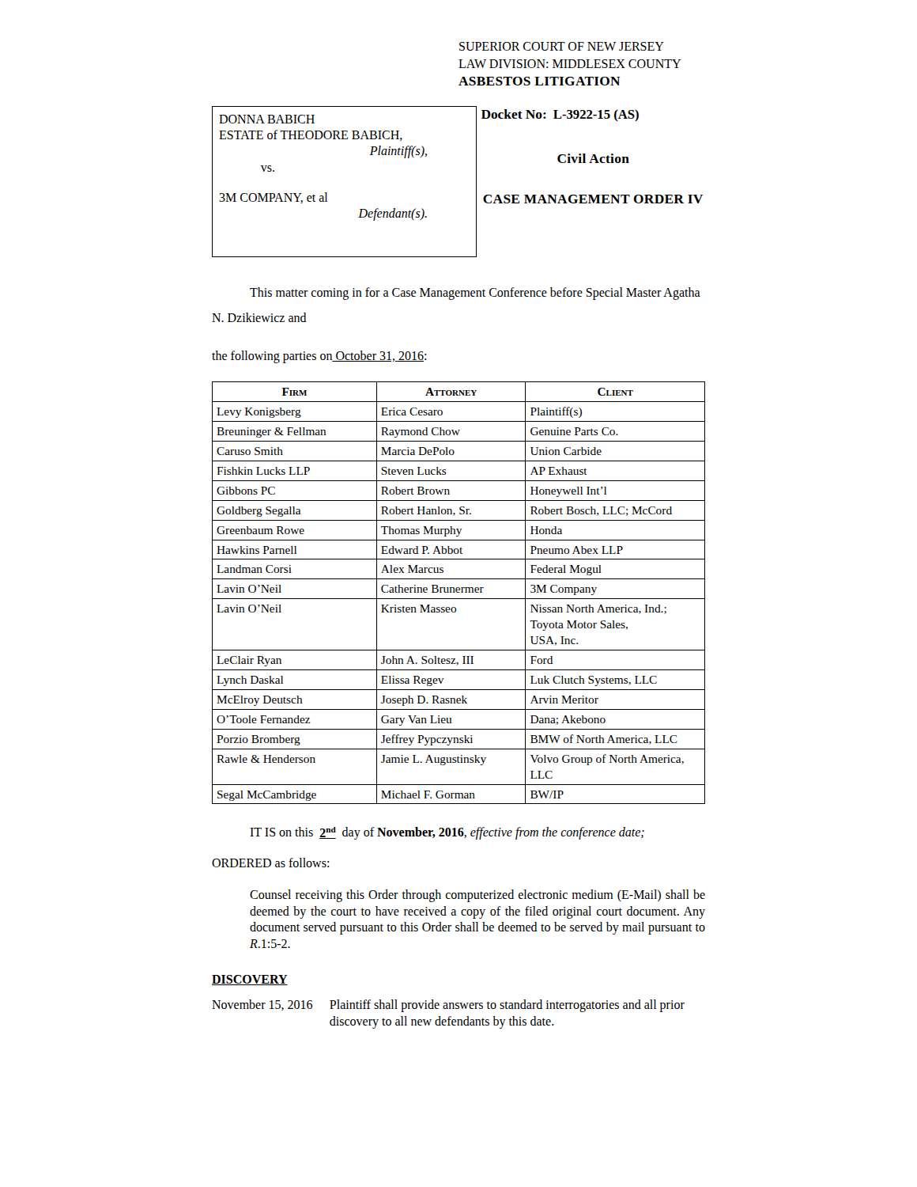SUPERIOR COURT OF NEW JERSEY
LAW DIVISION: MIDDLESEX COUNTY
ASBESTOS LITIGATION
| DONNA BABICH ESTATE of THEODORE BABICH, Plaintiff(s), vs. 3M COMPANY, et al Defendant(s). | Docket No: L-3922-15 (AS) Civil Action CASE MANAGEMENT ORDER IV |
This matter coming in for a Case Management Conference before Special Master Agatha N. Dzikiewicz and
the following parties on October 31, 2016:
| Firm | Attorney | Client |
| --- | --- | --- |
| Levy Konigsberg | Erica Cesaro | Plaintiff(s) |
| Breuninger & Fellman | Raymond Chow | Genuine Parts Co. |
| Caruso Smith | Marcia DePolo | Union Carbide |
| Fishkin Lucks LLP | Steven Lucks | AP Exhaust |
| Gibbons PC | Robert Brown | Honeywell Int’l |
| Goldberg Segalla | Robert Hanlon, Sr. | Robert Bosch, LLC; McCord |
| Greenbaum Rowe | Thomas Murphy | Honda |
| Hawkins Parnell | Edward P. Abbot | Pneumo Abex LLP |
| Landman Corsi | Alex Marcus | Federal Mogul |
| Lavin O’Neil | Catherine Brunermer | 3M Company |
| Lavin O’Neil | Kristen Masseo | Nissan North America, Ind.; Toyota Motor Sales, USA, Inc. |
| LeClair Ryan | John A. Soltesz, III | Ford |
| Lynch Daskal | Elissa Regev | Luk Clutch Systems, LLC |
| McElroy Deutsch | Joseph D. Rasnek | Arvin Meritor |
| O’Toole Fernandez | Gary Van Lieu | Dana; Akebono |
| Porzio Bromberg | Jeffrey Pypczynski | BMW of North America, LLC |
| Rawle & Henderson | Jamie L. Augustinsky | Volvo Group of North America, LLC |
| Segal McCambridge | Michael F. Gorman | BW/IP |
IT IS on this 2nd day of November, 2016, effective from the conference date;
ORDERED as follows:
Counsel receiving this Order through computerized electronic medium (E-Mail) shall be deemed by the court to have received a copy of the filed original court document. Any document served pursuant to this Order shall be deemed to be served by mail pursuant to R.1:5-2.
DISCOVERY
November 15, 2016
Plaintiff shall provide answers to standard interrogatories and all prior discovery to all new defendants by this date.